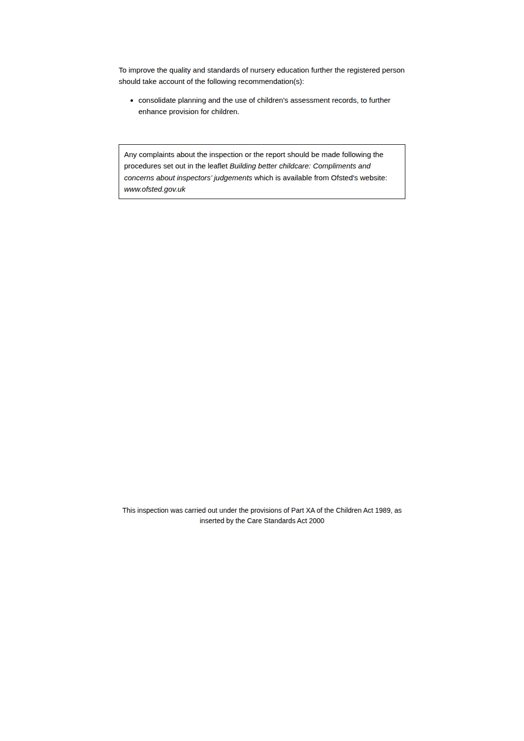To improve the quality and standards of nursery education further the registered person should take account of the following recommendation(s):
consolidate planning and the use of children's assessment records, to further enhance provision for children.
Any complaints about the inspection or the report should be made following the procedures set out in the leaflet Building better childcare: Compliments and concerns about inspectors’ judgements which is available from Ofsted's website: www.ofsted.gov.uk
This inspection was carried out under the provisions of Part XA of the Children Act 1989, as inserted by the Care Standards Act 2000